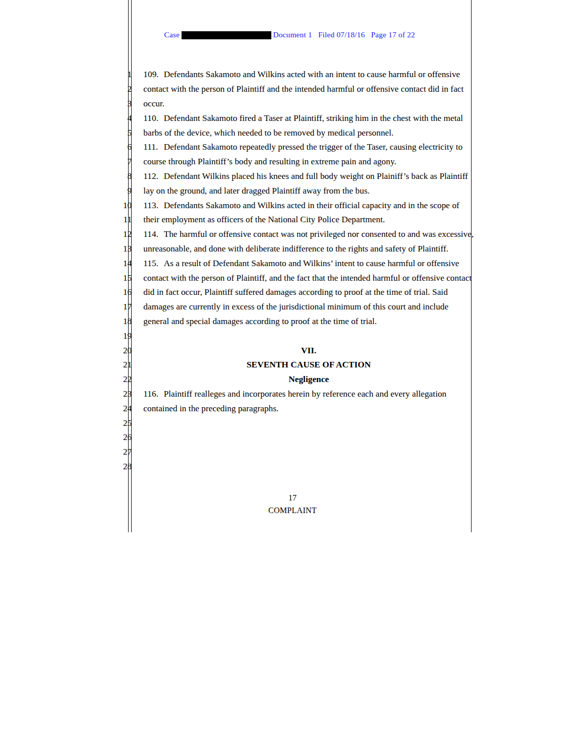Case Document 1 Filed 07/18/16 Page 17 of 22
1
2
3
4
5
6
7
8
9
10
11
12
13
14
15
16
17
18
19
20
21
22
23
24
25
26
27
28
109. Defendants Sakamoto and Wilkins acted with an intent to cause harmful or offensive contact with the person of Plaintiff and the intended harmful or offensive contact did in fact occur.
110. Defendant Sakamoto fired a Taser at Plaintiff, striking him in the chest with the metal barbs of the device, which needed to be removed by medical personnel.
111. Defendant Sakamoto repeatedly pressed the trigger of the Taser, causing electricity to course through Plaintiff’s body and resulting in extreme pain and agony.
112. Defendant Wilkins placed his knees and full body weight on Plainiff’s back as Plaintiff lay on the ground, and later dragged Plaintiff away from the bus.
113. Defendants Sakamoto and Wilkins acted in their official capacity and in the scope of their employment as officers of the National City Police Department.
114. The harmful or offensive contact was not privileged nor consented to and was excessive, unreasonable, and done with deliberate indifference to the rights and safety of Plaintiff.
115. As a result of Defendant Sakamoto and Wilkins’ intent to cause harmful or offensive contact with the person of Plaintiff, and the fact that the intended harmful or offensive contact did in fact occur, Plaintiff suffered damages according to proof at the time of trial. Said damages are currently in excess of the jurisdictional minimum of this court and include general and special damages according to proof at the time of trial.
VII.
SEVENTH CAUSE OF ACTION
Negligence
116. Plaintiff realleges and incorporates herein by reference each and every allegation contained in the preceding paragraphs.
17
COMPLAINT